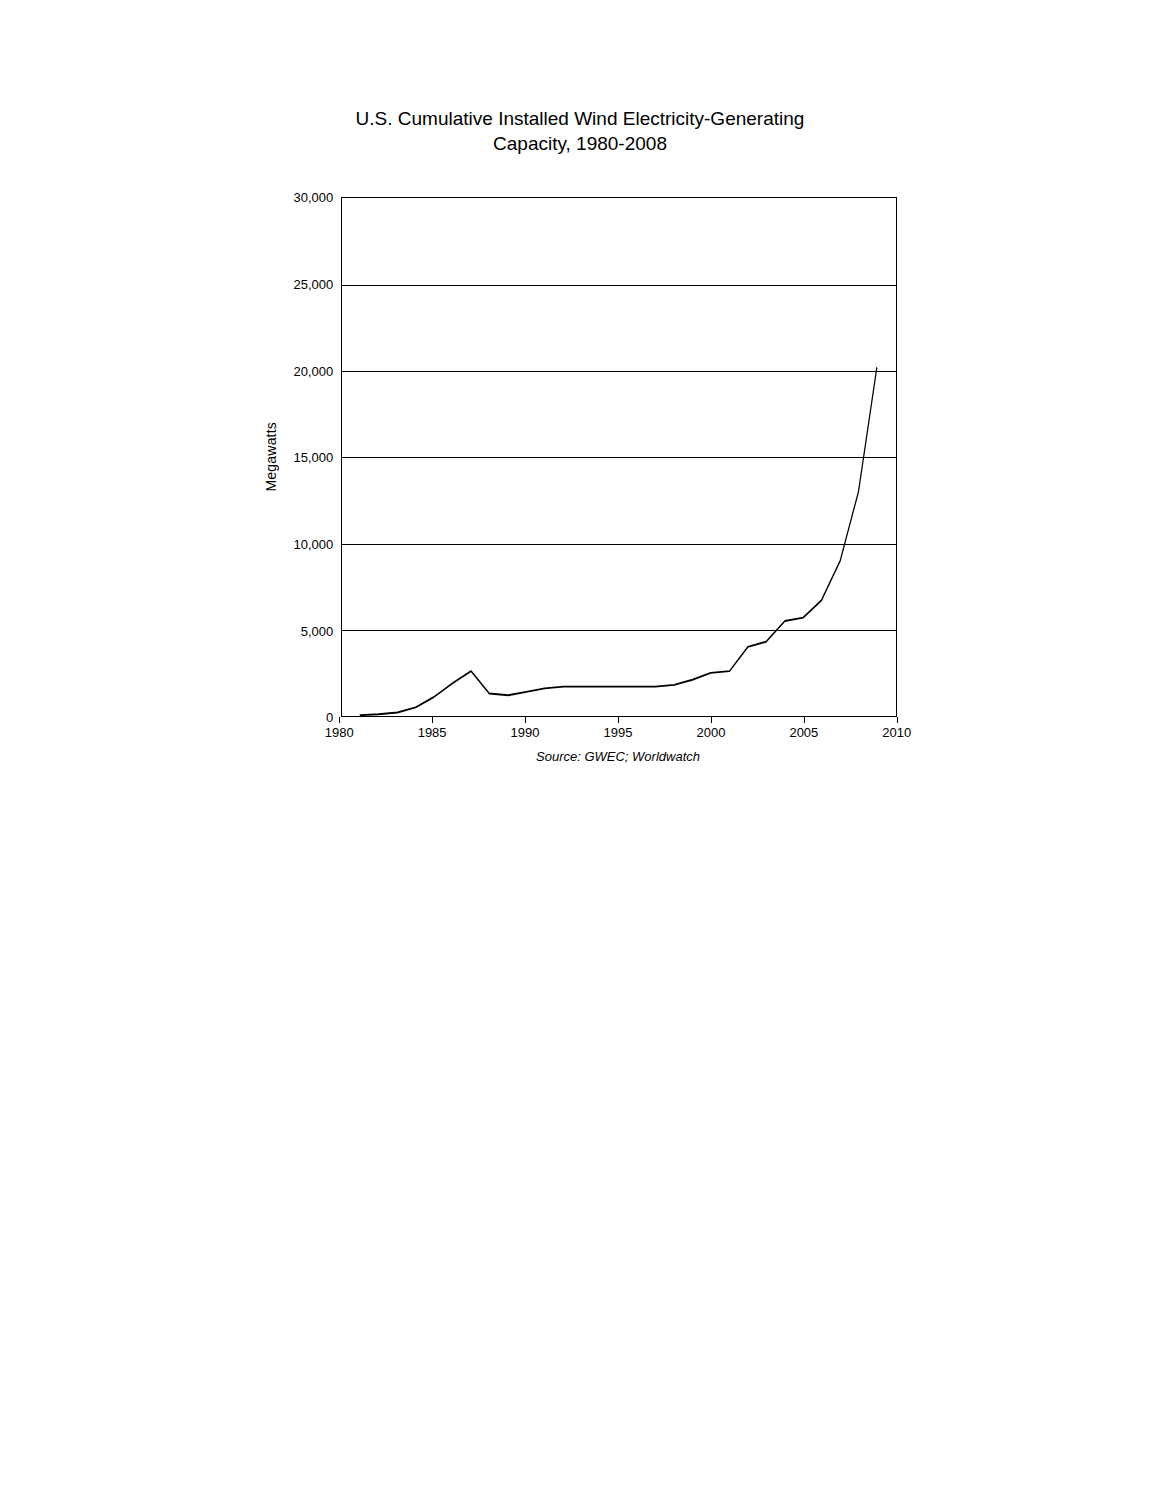U.S. Cumulative Installed Wind Electricity-Generating
Capacity, 1980-2008
Megawatts
30,000 25,000 20,000 15,000 10,000 5,000 0
1980
1985
1990
1995
2000
2005
2010
Source: GWEC; Worldwatch